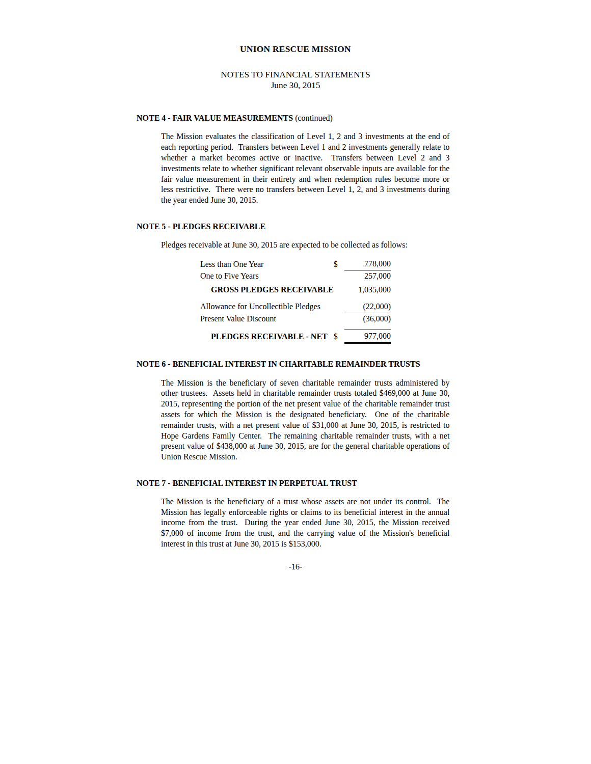UNION RESCUE MISSION
NOTES TO FINANCIAL STATEMENTS
June 30, 2015
NOTE 4 - FAIR VALUE MEASUREMENTS (continued)
The Mission evaluates the classification of Level 1, 2 and 3 investments at the end of each reporting period. Transfers between Level 1 and 2 investments generally relate to whether a market becomes active or inactive. Transfers between Level 2 and 3 investments relate to whether significant relevant observable inputs are available for the fair value measurement in their entirety and when redemption rules become more or less restrictive. There were no transfers between Level 1, 2, and 3 investments during the year ended June 30, 2015.
NOTE 5 - PLEDGES RECEIVABLE
Pledges receivable at June 30, 2015 are expected to be collected as follows:
| Less than One Year | $ | 778,000 |
| One to Five Years | | 257,000 |
| GROSS PLEDGES RECEIVABLE | | 1,035,000 |
| Allowance for Uncollectible Pledges | | (22,000) |
| Present Value Discount | | (36,000) |
| PLEDGES RECEIVABLE - NET | $ | 977,000 |
NOTE 6 - BENEFICIAL INTEREST IN CHARITABLE REMAINDER TRUSTS
The Mission is the beneficiary of seven charitable remainder trusts administered by other trustees. Assets held in charitable remainder trusts totaled $469,000 at June 30, 2015, representing the portion of the net present value of the charitable remainder trust assets for which the Mission is the designated beneficiary. One of the charitable remainder trusts, with a net present value of $31,000 at June 30, 2015, is restricted to Hope Gardens Family Center. The remaining charitable remainder trusts, with a net present value of $438,000 at June 30, 2015, are for the general charitable operations of Union Rescue Mission.
NOTE 7 - BENEFICIAL INTEREST IN PERPETUAL TRUST
The Mission is the beneficiary of a trust whose assets are not under its control. The Mission has legally enforceable rights or claims to its beneficial interest in the annual income from the trust. During the year ended June 30, 2015, the Mission received $7,000 of income from the trust, and the carrying value of the Mission's beneficial interest in this trust at June 30, 2015 is $153,000.
-16-